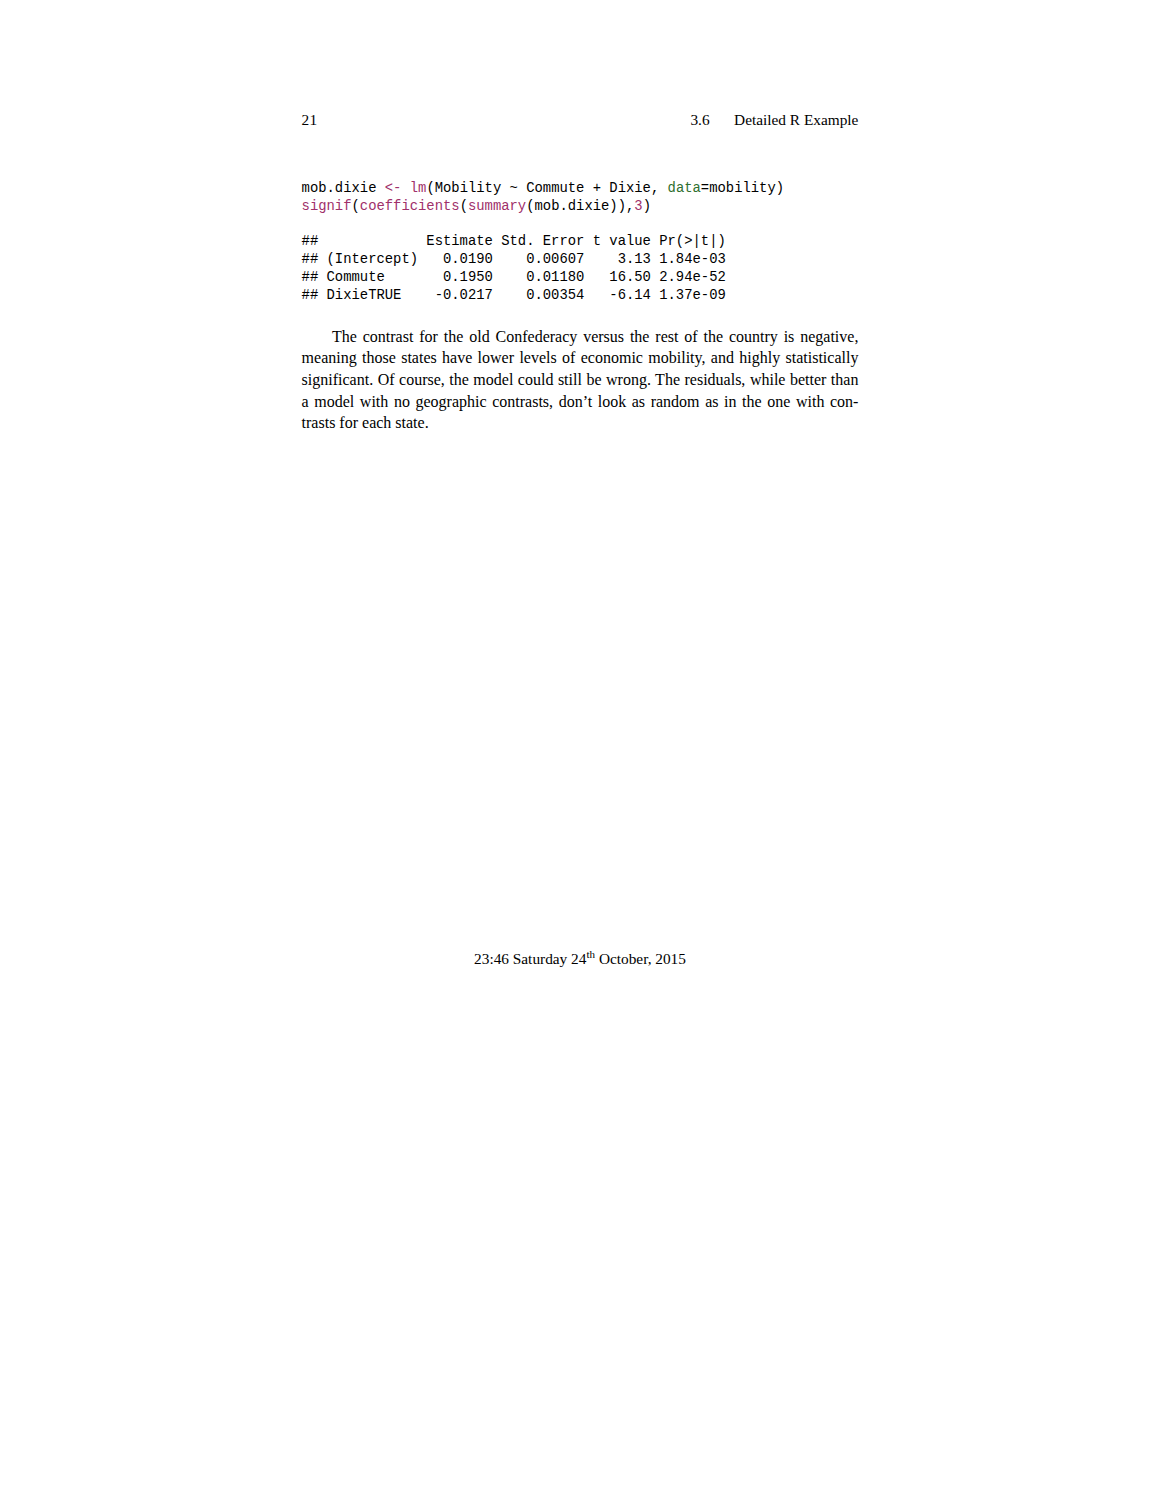21
3.6 Detailed R Example
mob.dixie <- lm(Mobility ~ Commute + Dixie, data=mobility)
signif(coefficients(summary(mob.dixie)),3)

##             Estimate Std. Error t value Pr(>|t|)
## (Intercept)   0.0190    0.00607    3.13 1.84e-03
## Commute       0.1950    0.01180   16.50 2.94e-52
## DixieTRUE    -0.0217    0.00354   -6.14 1.37e-09
The contrast for the old Confederacy versus the rest of the country is negative, meaning those states have lower levels of economic mobility, and highly statistically significant. Of course, the model could still be wrong. The residuals, while better than a model with no geographic contrasts, don’t look as random as in the one with contrasts for each state.
23:46 Saturday 24th October, 2015